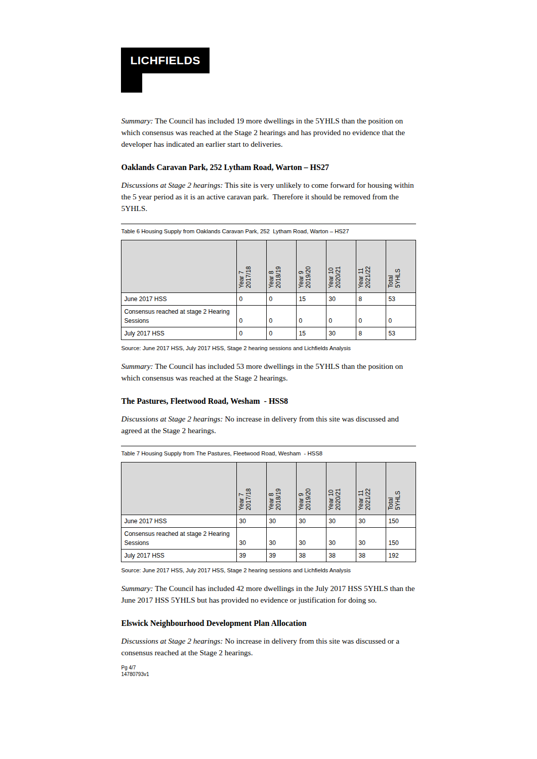LICHFIELDS
Summary: The Council has included 19 more dwellings in the 5YHLS than the position on which consensus was reached at the Stage 2 hearings and has provided no evidence that the developer has indicated an earlier start to deliveries.
Oaklands Caravan Park, 252 Lytham Road, Warton – HS27
Discussions at Stage 2 hearings: This site is very unlikely to come forward for housing within the 5 year period as it is an active caravan park. Therefore it should be removed from the 5YHLS.
Table 6 Housing Supply from Oaklands Caravan Park, 252 Lytham Road, Warton – HS27
| | Year 7 2017/18 | Year 8 2018/19 | Year 9 2019/20 | Year 10 2020/21 | Year 11 2021/22 | Total 5YHLS |
| --- | --- | --- | --- | --- | --- | --- |
| June 2017 HSS | 0 | 0 | 15 | 30 | 8 | 53 |
| Consensus reached at stage 2 Hearing Sessions | 0 | 0 | 0 | 0 | 0 | 0 |
| July 2017 HSS | 0 | 0 | 15 | 30 | 8 | 53 |
Source: June 2017 HSS, July 2017 HSS, Stage 2 hearing sessions and Lichfields Analysis
Summary: The Council has included 53 more dwellings in the 5YHLS than the position on which consensus was reached at the Stage 2 hearings.
The Pastures, Fleetwood Road, Wesham - HSS8
Discussions at Stage 2 hearings: No increase in delivery from this site was discussed and agreed at the Stage 2 hearings.
Table 7 Housing Supply from The Pastures, Fleetwood Road, Wesham - HSS8
| | Year 7 2017/18 | Year 8 2018/19 | Year 9 2019/20 | Year 10 2020/21 | Year 11 2021/22 | Total 5YHLS |
| --- | --- | --- | --- | --- | --- | --- |
| June 2017 HSS | 30 | 30 | 30 | 30 | 30 | 150 |
| Consensus reached at stage 2 Hearing Sessions | 30 | 30 | 30 | 30 | 30 | 150 |
| July 2017 HSS | 39 | 39 | 38 | 38 | 38 | 192 |
Source: June 2017 HSS, July 2017 HSS, Stage 2 hearing sessions and Lichfields Analysis
Summary: The Council has included 42 more dwellings in the July 2017 HSS 5YHLS than the June 2017 HSS 5YHLS but has provided no evidence or justification for doing so.
Elswick Neighbourhood Development Plan Allocation
Discussions at Stage 2 hearings: No increase in delivery from this site was discussed or a consensus reached at the Stage 2 hearings.
Pg 4/7
14780793v1